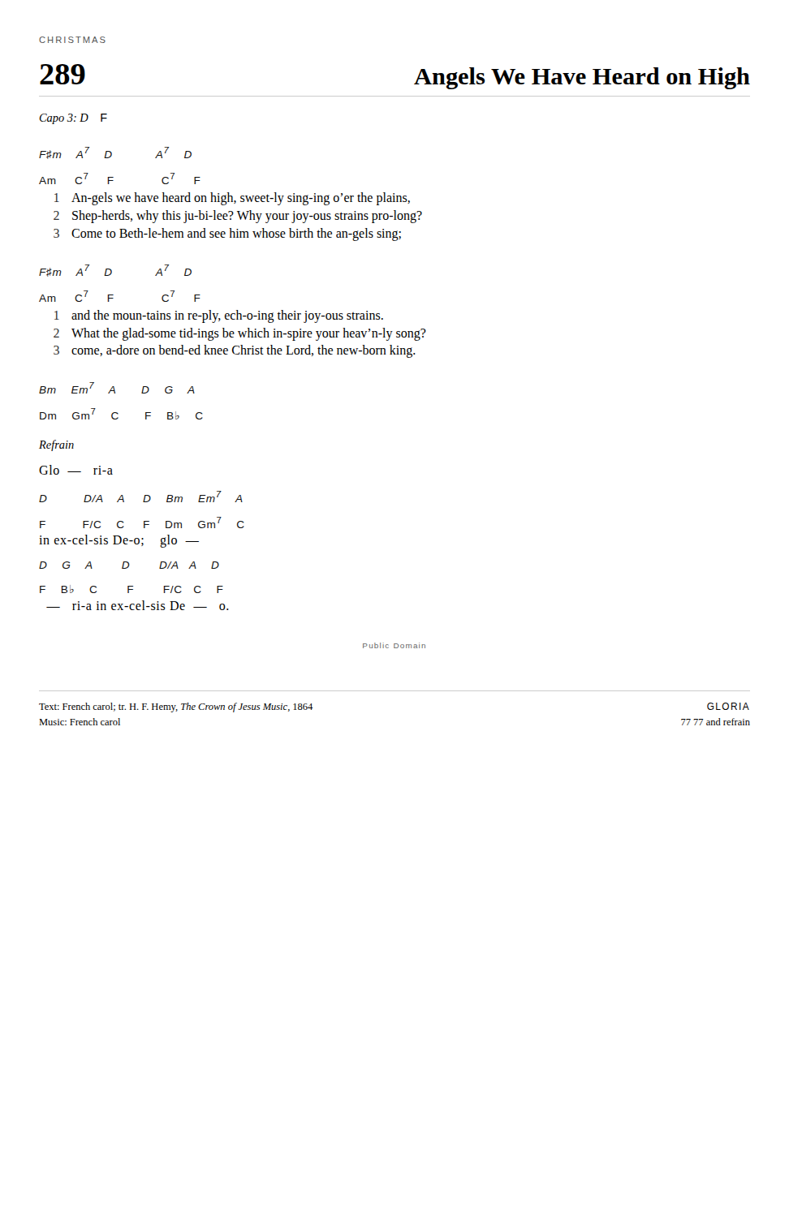Christmas
289
Angels We Have Heard on High
Capo 3: D F
F♯m A7 D A7 D
Am C7 F C7 F
| 1 | An‑gels we have heard on high, sweet‑ly sing‑ing o’er the plains, |
| 2 | Shep‑herds, why this ju‑bi‑lee? Why your joy‑ous strains pro‑long? |
| 3 | Come to Beth‑le‑hem and see him whose birth the an‑gels sing; |
F♯m A7 D A7 D
Am C7 F C7 F
| 1 | and the moun‑tains in re‑ply, ech‑o‑ing their joy‑ous strains. |
| 2 | What the glad‑some tid‑ings be which in‑spire your heav’n‑ly song? |
| 3 | come, a‑dore on bend‑ed knee Christ the Lord, the new‑born king. |
Bm Em7 A D G A
Dm Gm7 C F B♭ C
Refrain
Glo — ri‑a
D D/A A D Bm Em7 A
F F/C C F Dm Gm7 C
in ex‑cel‑sis De‑o; glo —
D G A D D/A A D
F B♭ C F F/C C F
— ri‑a in ex‑cel‑sis De — o.
Public Domain
Text: French carol; tr. H. F. Hemy, The Crown of Jesus Music, 1864
Music: French carol
Gloria
77 77 and refrain